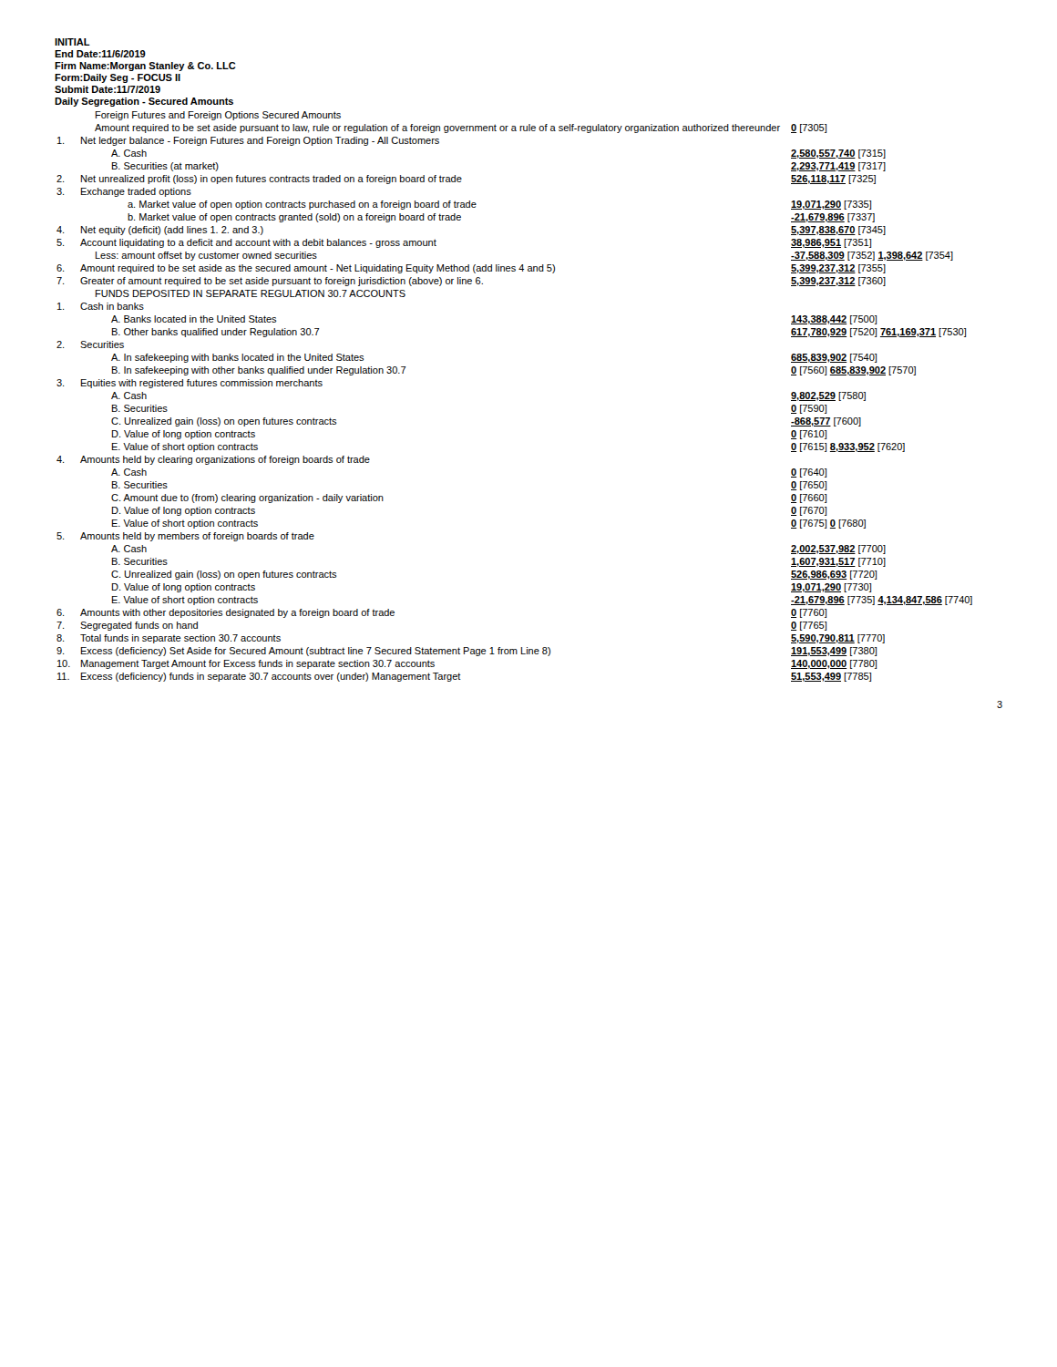INITIAL
End Date:11/6/2019
Firm Name:Morgan Stanley & Co. LLC
Form:Daily Seg - FOCUS II
Submit Date:11/7/2019
Daily Segregation - Secured Amounts
| | Foreign Futures and Foreign Options Secured Amounts | |
| | Amount required to be set aside pursuant to law, rule or regulation of a foreign government or a rule of a self-regulatory organization authorized thereunder | 0 [7305] |
| 1. | Net ledger balance - Foreign Futures and Foreign Option Trading - All Customers | |
| | A. Cash | 2,580,557,740 [7315] |
| | B. Securities (at market) | 2,293,771,419 [7317] |
| 2. | Net unrealized profit (loss) in open futures contracts traded on a foreign board of trade | 526,118,117 [7325] |
| 3. | Exchange traded options | |
| | a. Market value of open option contracts purchased on a foreign board of trade | 19,071,290 [7335] |
| | b. Market value of open contracts granted (sold) on a foreign board of trade | -21,679,896 [7337] |
| 4. | Net equity (deficit) (add lines 1. 2. and 3.) | 5,397,838,670 [7345] |
| 5. | Account liquidating to a deficit and account with a debit balances - gross amount | 38,986,951 [7351] |
| | Less: amount offset by customer owned securities | -37,588,309 [7352] 1,398,642 [7354] |
| 6. | Amount required to be set aside as the secured amount - Net Liquidating Equity Method (add lines 4 and 5) | 5,399,237,312 [7355] |
| 7. | Greater of amount required to be set aside pursuant to foreign jurisdiction (above) or line 6. | 5,399,237,312 [7360] |
| | FUNDS DEPOSITED IN SEPARATE REGULATION 30.7 ACCOUNTS | |
| 1. | Cash in banks | |
| | A. Banks located in the United States | 143,388,442 [7500] |
| | B. Other banks qualified under Regulation 30.7 | 617,780,929 [7520] 761,169,371 [7530] |
| 2. | Securities | |
| | A. In safekeeping with banks located in the United States | 685,839,902 [7540] |
| | B. In safekeeping with other banks qualified under Regulation 30.7 | 0 [7560] 685,839,902 [7570] |
| 3. | Equities with registered futures commission merchants | |
| | A. Cash | 9,802,529 [7580] |
| | B. Securities | 0 [7590] |
| | C. Unrealized gain (loss) on open futures contracts | -868,577 [7600] |
| | D. Value of long option contracts | 0 [7610] |
| | E. Value of short option contracts | 0 [7615] 8,933,952 [7620] |
| 4. | Amounts held by clearing organizations of foreign boards of trade | |
| | A. Cash | 0 [7640] |
| | B. Securities | 0 [7650] |
| | C. Amount due to (from) clearing organization - daily variation | 0 [7660] |
| | D. Value of long option contracts | 0 [7670] |
| | E. Value of short option contracts | 0 [7675] 0 [7680] |
| 5. | Amounts held by members of foreign boards of trade | |
| | A. Cash | 2,002,537,982 [7700] |
| | B. Securities | 1,607,931,517 [7710] |
| | C. Unrealized gain (loss) on open futures contracts | 526,986,693 [7720] |
| | D. Value of long option contracts | 19,071,290 [7730] |
| | E. Value of short option contracts | -21,679,896 [7735] 4,134,847,586 [7740] |
| 6. | Amounts with other depositories designated by a foreign board of trade | 0 [7760] |
| 7. | Segregated funds on hand | 0 [7765] |
| 8. | Total funds in separate section 30.7 accounts | 5,590,790,811 [7770] |
| 9. | Excess (deficiency) Set Aside for Secured Amount (subtract line 7 Secured Statement Page 1 from Line 8) | 191,553,499 [7380] |
| 10. | Management Target Amount for Excess funds in separate section 30.7 accounts | 140,000,000 [7780] |
| 11. | Excess (deficiency) funds in separate 30.7 accounts over (under) Management Target | 51,553,499 [7785] |
3